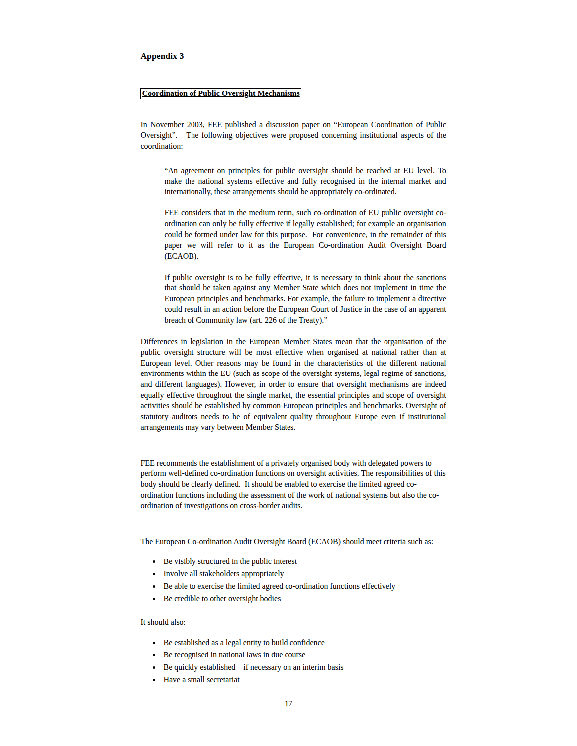Appendix 3
Coordination of Public Oversight Mechanisms
In November 2003, FEE published a discussion paper on “European Coordination of Public Oversight”. The following objectives were proposed concerning institutional aspects of the coordination:
“An agreement on principles for public oversight should be reached at EU level. To make the national systems effective and fully recognised in the internal market and internationally, these arrangements should be appropriately co-ordinated.
FEE considers that in the medium term, such co-ordination of EU public oversight co-ordination can only be fully effective if legally established; for example an organisation could be formed under law for this purpose. For convenience, in the remainder of this paper we will refer to it as the European Co-ordination Audit Oversight Board (ECAOB).
If public oversight is to be fully effective, it is necessary to think about the sanctions that should be taken against any Member State which does not implement in time the European principles and benchmarks. For example, the failure to implement a directive could result in an action before the European Court of Justice in the case of an apparent breach of Community law (art. 226 of the Treaty).”
Differences in legislation in the European Member States mean that the organisation of the public oversight structure will be most effective when organised at national rather than at European level. Other reasons may be found in the characteristics of the different national environments within the EU (such as scope of the oversight systems, legal regime of sanctions, and different languages). However, in order to ensure that oversight mechanisms are indeed equally effective throughout the single market, the essential principles and scope of oversight activities should be established by common European principles and benchmarks. Oversight of statutory auditors needs to be of equivalent quality throughout Europe even if institutional arrangements may vary between Member States.
FEE recommends the establishment of a privately organised body with delegated powers to perform well-defined co-ordination functions on oversight activities. The responsibilities of this body should be clearly defined. It should be enabled to exercise the limited agreed co-ordination functions including the assessment of the work of national systems but also the co-ordination of investigations on cross-border audits.
The European Co-ordination Audit Oversight Board (ECAOB) should meet criteria such as:
Be visibly structured in the public interest
Involve all stakeholders appropriately
Be able to exercise the limited agreed co-ordination functions effectively
Be credible to other oversight bodies
It should also:
Be established as a legal entity to build confidence
Be recognised in national laws in due course
Be quickly established – if necessary on an interim basis
Have a small secretariat
17